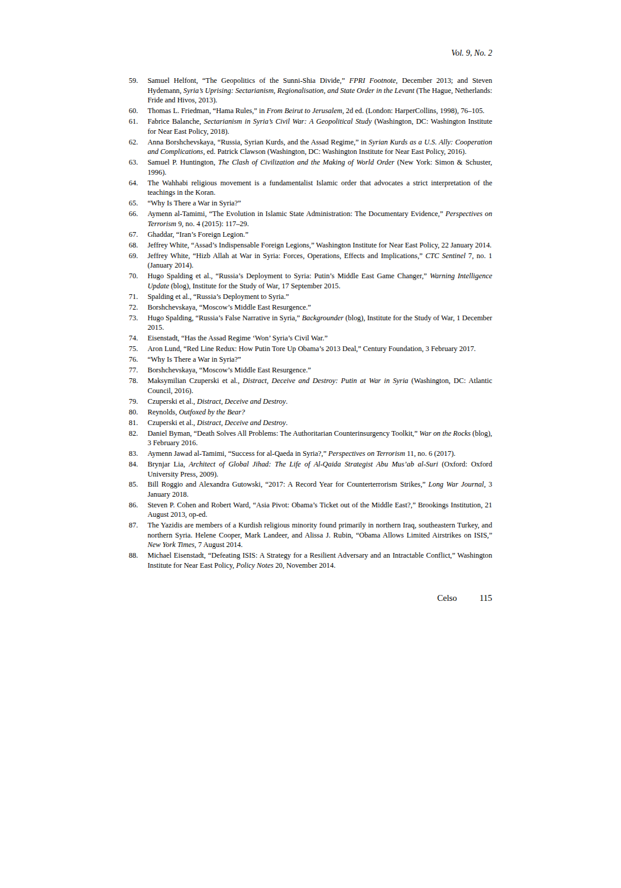Vol. 9, No. 2
59. Samuel Helfont, “The Geopolitics of the Sunni-Shia Divide,” FPRI Footnote, December 2013; and Steven Hydemann, Syria’s Uprising: Sectarianism, Regionalisation, and State Order in the Levant (The Hague, Netherlands: Fride and Hivos, 2013).
60. Thomas L. Friedman, “Hama Rules,” in From Beirut to Jerusalem, 2d ed. (London: HarperCollins, 1998), 76–105.
61. Fabrice Balanche, Sectarianism in Syria’s Civil War: A Geopolitical Study (Washington, DC: Washington Institute for Near East Policy, 2018).
62. Anna Borshchevskaya, “Russia, Syrian Kurds, and the Assad Regime,” in Syrian Kurds as a U.S. Ally: Cooperation and Complications, ed. Patrick Clawson (Washington, DC: Washington Institute for Near East Policy, 2016).
63. Samuel P. Huntington, The Clash of Civilization and the Making of World Order (New York: Simon & Schuster, 1996).
64. The Wahhabi religious movement is a fundamentalist Islamic order that advocates a strict interpretation of the teachings in the Koran.
65.“Why Is There a War in Syria?”
66. Aymenn al-Tamimi, “The Evolution in Islamic State Administration: The Documentary Evidence,” Perspectives on Terrorism 9, no. 4 (2015): 117–29.
67. Ghaddar, “Iran’s Foreign Legion.”
68. Jeffrey White, “Assad’s Indispensable Foreign Legions,” Washington Institute for Near East Policy, 22 January 2014.
69. Jeffrey White, “Hizb Allah at War in Syria: Forces, Operations, Effects and Implications,” CTC Sentinel 7, no. 1 (January 2014).
70. Hugo Spalding et al., “Russia’s Deployment to Syria: Putin’s Middle East Game Changer,” Warning Intelligence Update (blog), Institute for the Study of War, 17 September 2015.
71. Spalding et al., “Russia’s Deployment to Syria.”
72. Borshchevskaya, “Moscow’s Middle East Resurgence.”
73. Hugo Spalding, “Russia’s False Narrative in Syria,” Backgrounder (blog), Institute for the Study of War, 1 December 2015.
74. Eisenstadt, “Has the Assad Regime ‘Won’ Syria’s Civil War.”
75. Aron Lund, “Red Line Redux: How Putin Tore Up Obama’s 2013 Deal,” Century Foundation, 3 February 2017.
76.“Why Is There a War in Syria?”
77. Borshchevskaya, “Moscow’s Middle East Resurgence.”
78. Maksymilian Czuperski et al., Distract, Deceive and Destroy: Putin at War in Syria (Washington, DC: Atlantic Council, 2016).
79. Czuperski et al., Distract, Deceive and Destroy.
80. Reynolds, Outfoxed by the Bear?
81. Czuperski et al., Distract, Deceive and Destroy.
82. Daniel Byman, “Death Solves All Problems: The Authoritarian Counterinsurgency Toolkit,” War on the Rocks (blog), 3 February 2016.
83. Aymenn Jawad al-Tamimi, “Success for al-Qaeda in Syria?,” Perspectives on Terrorism 11, no. 6 (2017).
84. Brynjar Lia, Architect of Global Jihad: The Life of Al-Qaida Strategist Abu Mus’ab al-Suri (Oxford: Oxford University Press, 2009).
85. Bill Roggio and Alexandra Gutowski, “2017: A Record Year for Counterterrorism Strikes,” Long War Journal, 3 January 2018.
86. Steven P. Cohen and Robert Ward, “Asia Pivot: Obama’s Ticket out of the Middle East?,” Brookings Institution, 21 August 2013, op-ed.
87. The Yazidis are members of a Kurdish religious minority found primarily in northern Iraq, southeastern Turkey, and northern Syria. Helene Cooper, Mark Landeer, and Alissa J. Rubin, “Obama Allows Limited Airstrikes on ISIS,” New York Times, 7 August 2014.
88. Michael Eisenstadt, “Defeating ISIS: A Strategy for a Resilient Adversary and an Intractable Conflict,” Washington Institute for Near East Policy, Policy Notes 20, November 2014.
Celso 115